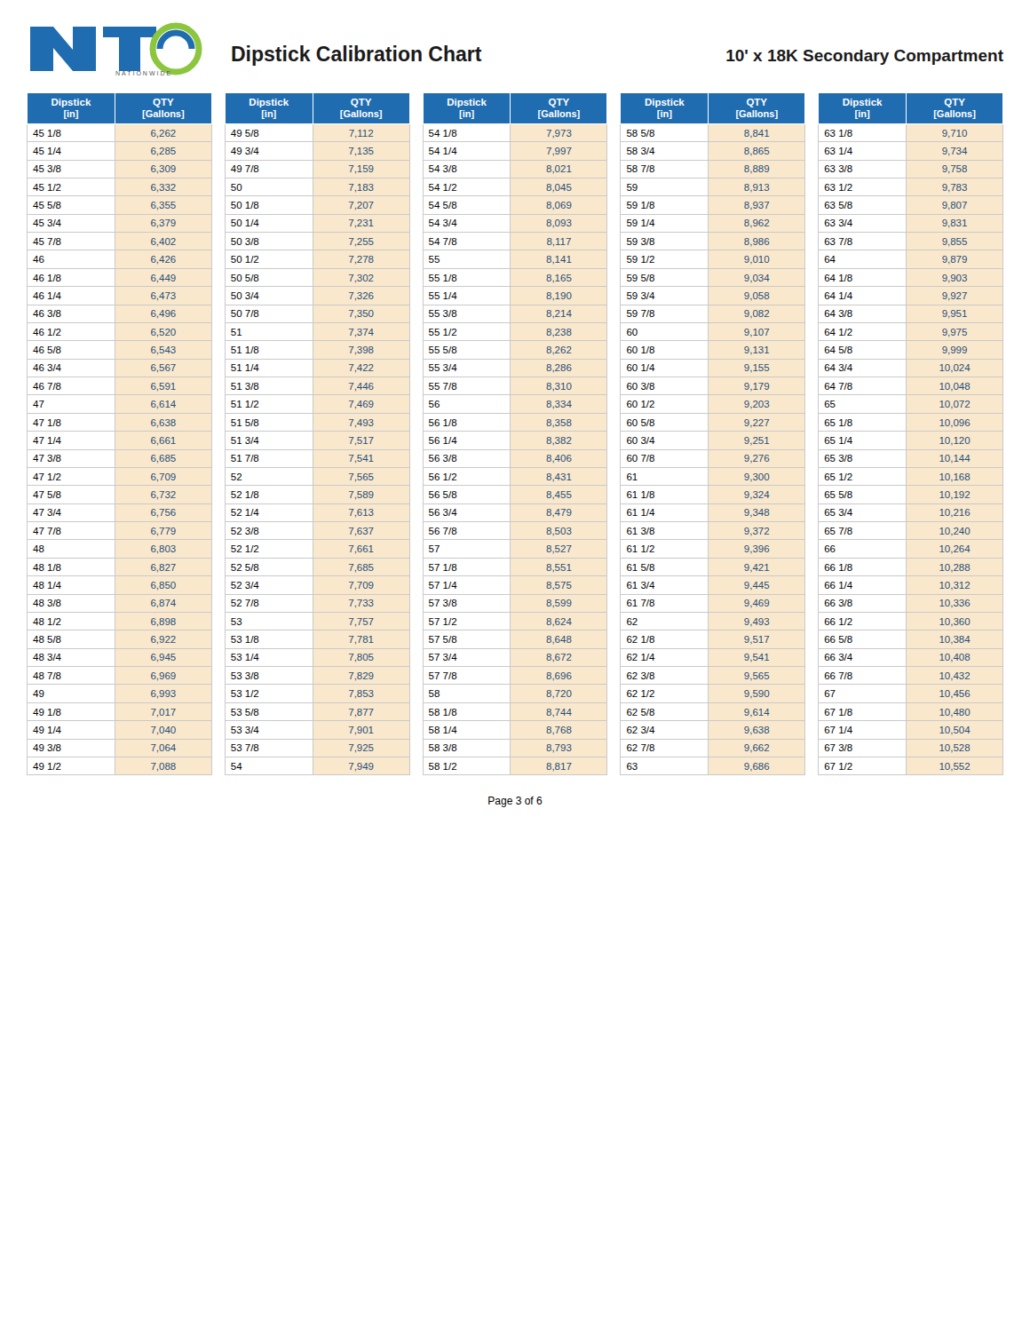NATIONWIDE
Dipstick Calibration Chart 10' x 18K Secondary Compartment
| Dipstick [in] | QTY [Gallons] |
| --- | --- |
| 45 1/8 | 6,262 |
| 45 1/4 | 6,285 |
| 45 3/8 | 6,309 |
| 45 1/2 | 6,332 |
| 45 5/8 | 6,355 |
| 45 3/4 | 6,379 |
| 45 7/8 | 6,402 |
| 46 | 6,426 |
| 46 1/8 | 6,449 |
| 46 1/4 | 6,473 |
| 46 3/8 | 6,496 |
| 46 1/2 | 6,520 |
| 46 5/8 | 6,543 |
| 46 3/4 | 6,567 |
| 46 7/8 | 6,591 |
| 47 | 6,614 |
| 47 1/8 | 6,638 |
| 47 1/4 | 6,661 |
| 47 3/8 | 6,685 |
| 47 1/2 | 6,709 |
| 47 5/8 | 6,732 |
| 47 3/4 | 6,756 |
| 47 7/8 | 6,779 |
| 48 | 6,803 |
| 48 1/8 | 6,827 |
| 48 1/4 | 6,850 |
| 48 3/8 | 6,874 |
| 48 1/2 | 6,898 |
| 48 5/8 | 6,922 |
| 48 3/4 | 6,945 |
| 48 7/8 | 6,969 |
| 49 | 6,993 |
| 49 1/8 | 7,017 |
| 49 1/4 | 7,040 |
| 49 3/8 | 7,064 |
| 49 1/2 | 7,088 |
| Dipstick [in] | QTY [Gallons] |
| --- | --- |
| 49 5/8 | 7,112 |
| 49 3/4 | 7,135 |
| 49 7/8 | 7,159 |
| 50 | 7,183 |
| 50 1/8 | 7,207 |
| 50 1/4 | 7,231 |
| 50 3/8 | 7,255 |
| 50 1/2 | 7,278 |
| 50 5/8 | 7,302 |
| 50 3/4 | 7,326 |
| 50 7/8 | 7,350 |
| 51 | 7,374 |
| 51 1/8 | 7,398 |
| 51 1/4 | 7,422 |
| 51 3/8 | 7,446 |
| 51 1/2 | 7,469 |
| 51 5/8 | 7,493 |
| 51 3/4 | 7,517 |
| 51 7/8 | 7,541 |
| 52 | 7,565 |
| 52 1/8 | 7,589 |
| 52 1/4 | 7,613 |
| 52 3/8 | 7,637 |
| 52 1/2 | 7,661 |
| 52 5/8 | 7,685 |
| 52 3/4 | 7,709 |
| 52 7/8 | 7,733 |
| 53 | 7,757 |
| 53 1/8 | 7,781 |
| 53 1/4 | 7,805 |
| 53 3/8 | 7,829 |
| 53 1/2 | 7,853 |
| 53 5/8 | 7,877 |
| 53 3/4 | 7,901 |
| 53 7/8 | 7,925 |
| 54 | 7,949 |
| Dipstick [in] | QTY [Gallons] |
| --- | --- |
| 54 1/8 | 7,973 |
| 54 1/4 | 7,997 |
| 54 3/8 | 8,021 |
| 54 1/2 | 8,045 |
| 54 5/8 | 8,069 |
| 54 3/4 | 8,093 |
| 54 7/8 | 8,117 |
| 55 | 8,141 |
| 55 1/8 | 8,165 |
| 55 1/4 | 8,190 |
| 55 3/8 | 8,214 |
| 55 1/2 | 8,238 |
| 55 5/8 | 8,262 |
| 55 3/4 | 8,286 |
| 55 7/8 | 8,310 |
| 56 | 8,334 |
| 56 1/8 | 8,358 |
| 56 1/4 | 8,382 |
| 56 3/8 | 8,406 |
| 56 1/2 | 8,431 |
| 56 5/8 | 8,455 |
| 56 3/4 | 8,479 |
| 56 7/8 | 8,503 |
| 57 | 8,527 |
| 57 1/8 | 8,551 |
| 57 1/4 | 8,575 |
| 57 3/8 | 8,599 |
| 57 1/2 | 8,624 |
| 57 5/8 | 8,648 |
| 57 3/4 | 8,672 |
| 57 7/8 | 8,696 |
| 58 | 8,720 |
| 58 1/8 | 8,744 |
| 58 1/4 | 8,768 |
| 58 3/8 | 8,793 |
| 58 1/2 | 8,817 |
| Dipstick [in] | QTY [Gallons] |
| --- | --- |
| 58 5/8 | 8,841 |
| 58 3/4 | 8,865 |
| 58 7/8 | 8,889 |
| 59 | 8,913 |
| 59 1/8 | 8,937 |
| 59 1/4 | 8,962 |
| 59 3/8 | 8,986 |
| 59 1/2 | 9,010 |
| 59 5/8 | 9,034 |
| 59 3/4 | 9,058 |
| 59 7/8 | 9,082 |
| 60 | 9,107 |
| 60 1/8 | 9,131 |
| 60 1/4 | 9,155 |
| 60 3/8 | 9,179 |
| 60 1/2 | 9,203 |
| 60 5/8 | 9,227 |
| 60 3/4 | 9,251 |
| 60 7/8 | 9,276 |
| 61 | 9,300 |
| 61 1/8 | 9,324 |
| 61 1/4 | 9,348 |
| 61 3/8 | 9,372 |
| 61 1/2 | 9,396 |
| 61 5/8 | 9,421 |
| 61 3/4 | 9,445 |
| 61 7/8 | 9,469 |
| 62 | 9,493 |
| 62 1/8 | 9,517 |
| 62 1/4 | 9,541 |
| 62 3/8 | 9,565 |
| 62 1/2 | 9,590 |
| 62 5/8 | 9,614 |
| 62 3/4 | 9,638 |
| 62 7/8 | 9,662 |
| 63 | 9,686 |
| Dipstick [in] | QTY [Gallons] |
| --- | --- |
| 63 1/8 | 9,710 |
| 63 1/4 | 9,734 |
| 63 3/8 | 9,758 |
| 63 1/2 | 9,783 |
| 63 5/8 | 9,807 |
| 63 3/4 | 9,831 |
| 63 7/8 | 9,855 |
| 64 | 9,879 |
| 64 1/8 | 9,903 |
| 64 1/4 | 9,927 |
| 64 3/8 | 9,951 |
| 64 1/2 | 9,975 |
| 64 5/8 | 9,999 |
| 64 3/4 | 10,024 |
| 64 7/8 | 10,048 |
| 65 | 10,072 |
| 65 1/8 | 10,096 |
| 65 1/4 | 10,120 |
| 65 3/8 | 10,144 |
| 65 1/2 | 10,168 |
| 65 5/8 | 10,192 |
| 65 3/4 | 10,216 |
| 65 7/8 | 10,240 |
| 66 | 10,264 |
| 66 1/8 | 10,288 |
| 66 1/4 | 10,312 |
| 66 3/8 | 10,336 |
| 66 1/2 | 10,360 |
| 66 5/8 | 10,384 |
| 66 3/4 | 10,408 |
| 66 7/8 | 10,432 |
| 67 | 10,456 |
| 67 1/8 | 10,480 |
| 67 1/4 | 10,504 |
| 67 3/8 | 10,528 |
| 67 1/2 | 10,552 |
Page 3 of 6